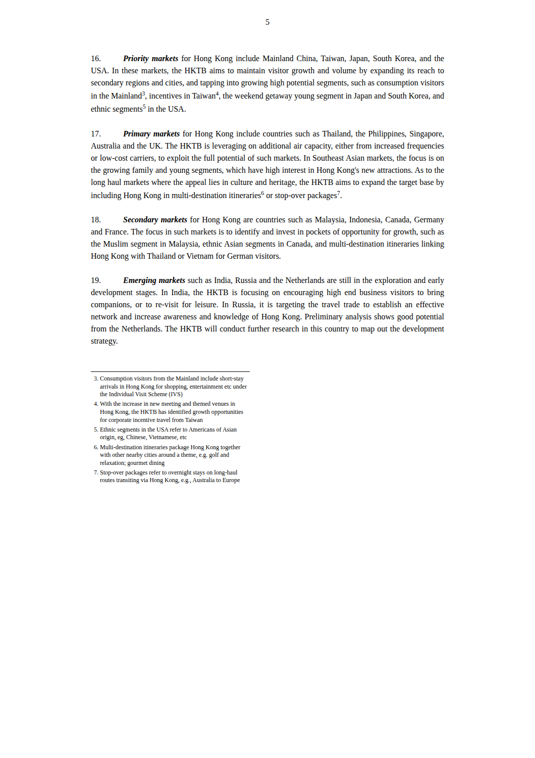5
16. Priority markets for Hong Kong include Mainland China, Taiwan, Japan, South Korea, and the USA. In these markets, the HKTB aims to maintain visitor growth and volume by expanding its reach to secondary regions and cities, and tapping into growing high potential segments, such as consumption visitors in the Mainland3, incentives in Taiwan4, the weekend getaway young segment in Japan and South Korea, and ethnic segments5 in the USA.
17. Primary markets for Hong Kong include countries such as Thailand, the Philippines, Singapore, Australia and the UK. The HKTB is leveraging on additional air capacity, either from increased frequencies or low-cost carriers, to exploit the full potential of such markets. In Southeast Asian markets, the focus is on the growing family and young segments, which have high interest in Hong Kong's new attractions. As to the long haul markets where the appeal lies in culture and heritage, the HKTB aims to expand the target base by including Hong Kong in multi-destination itineraries6 or stop-over packages7.
18. Secondary markets for Hong Kong are countries such as Malaysia, Indonesia, Canada, Germany and France. The focus in such markets is to identify and invest in pockets of opportunity for growth, such as the Muslim segment in Malaysia, ethnic Asian segments in Canada, and multi-destination itineraries linking Hong Kong with Thailand or Vietnam for German visitors.
19. Emerging markets such as India, Russia and the Netherlands are still in the exploration and early development stages. In India, the HKTB is focusing on encouraging high end business visitors to bring companions, or to re-visit for leisure. In Russia, it is targeting the travel trade to establish an effective network and increase awareness and knowledge of Hong Kong. Preliminary analysis shows good potential from the Netherlands. The HKTB will conduct further research in this country to map out the development strategy.
Consumption visitors from the Mainland include short-stay arrivals in Hong Kong for shopping, entertainment etc under the Individual Visit Scheme (IVS)
With the increase in new meeting and themed venues in Hong Kong, the HKTB has identified growth opportunities for corporate incentive travel from Taiwan
Ethnic segments in the USA refer to Americans of Asian origin, eg, Chinese, Vietnamese, etc
Multi-destination itineraries package Hong Kong together with other nearby cities around a theme, e.g. golf and relaxation; gourmet dining
Stop-over packages refer to overnight stays on long-haul routes transiting via Hong Kong, e.g., Australia to Europe